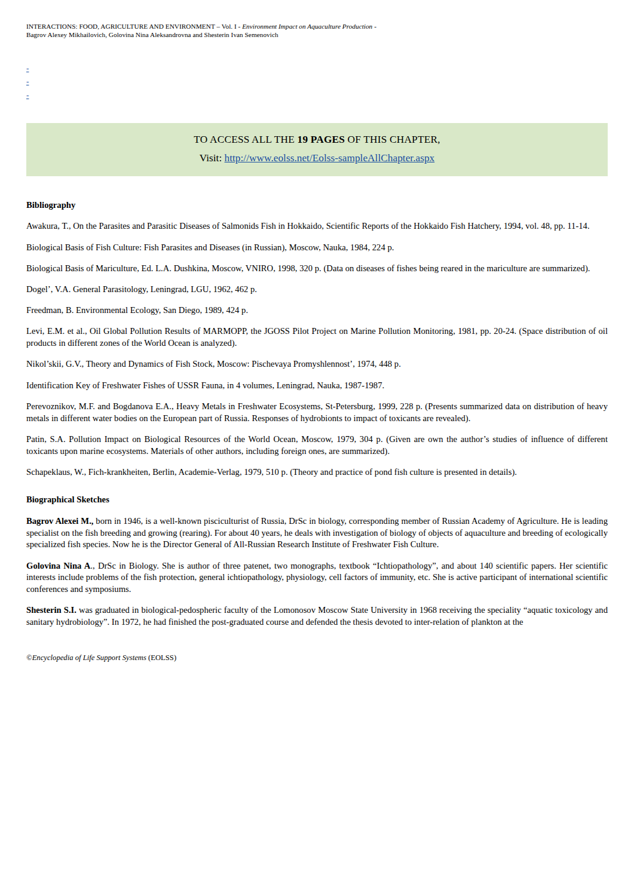INTERACTIONS: FOOD, AGRICULTURE AND ENVIRONMENT – Vol. I - Environment Impact on Aquaculture Production -
Bagrov Alexey Mikhailovich, Golovina Nina Aleksandrovna and Shesterin Ivan Semenovich
-
-
-
TO ACCESS ALL THE 19 PAGES OF THIS CHAPTER,
Visit: http://www.eolss.net/Eolss-sampleAllChapter.aspx
Bibliography
Awakura, T., On the Parasites and Parasitic Diseases of Salmonids Fish in Hokkaido, Scientific Reports of the Hokkaido Fish Hatchery, 1994, vol. 48, pp. 11-14.
Biological Basis of Fish Culture: Fish Parasites and Diseases (in Russian), Moscow, Nauka, 1984, 224 p.
Biological Basis of Mariculture, Ed. L.A. Dushkina, Moscow, VNIRO, 1998, 320 p. (Data on diseases of fishes being reared in the mariculture are summarized).
Dogel’, V.A. General Parasitology, Leningrad, LGU, 1962, 462 p.
Freedman, B. Environmental Ecology, San Diego, 1989, 424 p.
Levi, E.M. et al., Oil Global Pollution Results of MARMOPP, the JGOSS Pilot Project on Marine Pollution Monitoring, 1981, pp. 20-24. (Space distribution of oil products in different zones of the World Ocean is analyzed).
Nikol’skii, G.V., Theory and Dynamics of Fish Stock, Moscow: Pischevaya Promyshlennost’, 1974, 448 p.
Identification Key of Freshwater Fishes of USSR Fauna, in 4 volumes, Leningrad, Nauka, 1987-1987.
Perevoznikov, M.F. and Bogdanova E.A., Heavy Metals in Freshwater Ecosystems, St-Petersburg, 1999, 228 p. (Presents summarized data on distribution of heavy metals in different water bodies on the European part of Russia. Responses of hydrobionts to impact of toxicants are revealed).
Patin, S.A. Pollution Impact on Biological Resources of the World Ocean, Moscow, 1979, 304 p. (Given are own the author’s studies of influence of different toxicants upon marine ecosystems. Materials of other authors, including foreign ones, are summarized).
Schapeklaus, W., Fich-krankheiten, Berlin, Academie-Verlag, 1979, 510 p. (Theory and practice of pond fish culture is presented in details).
Biographical Sketches
Bagrov Alexei M., born in 1946, is a well-known pisciculturist of Russia, DrSc in biology, corresponding member of Russian Academy of Agriculture. He is leading specialist on the fish breeding and growing (rearing). For about 40 years, he deals with investigation of biology of objects of aquaculture and breeding of ecologically specialized fish species. Now he is the Director General of All-Russian Research Institute of Freshwater Fish Culture.
Golovina Nina A., DrSc in Biology. She is author of three patenet, two monographs, textbook “Ichtiopathology”, and about 140 scientific papers. Her scientific interests include problems of the fish protection, general ichtiopathology, physiology, cell factors of immunity, etc. She is active participant of international scientific conferences and symposiums.
Shesterin S.I. was graduated in biological-pedospheric faculty of the Lomonosov Moscow State University in 1968 receiving the speciality “aquatic toxicology and sanitary hydrobiology”. In 1972, he had finished the post-graduated course and defended the thesis devoted to inter-relation of plankton at the
©Encyclopedia of Life Support Systems (EOLSS)